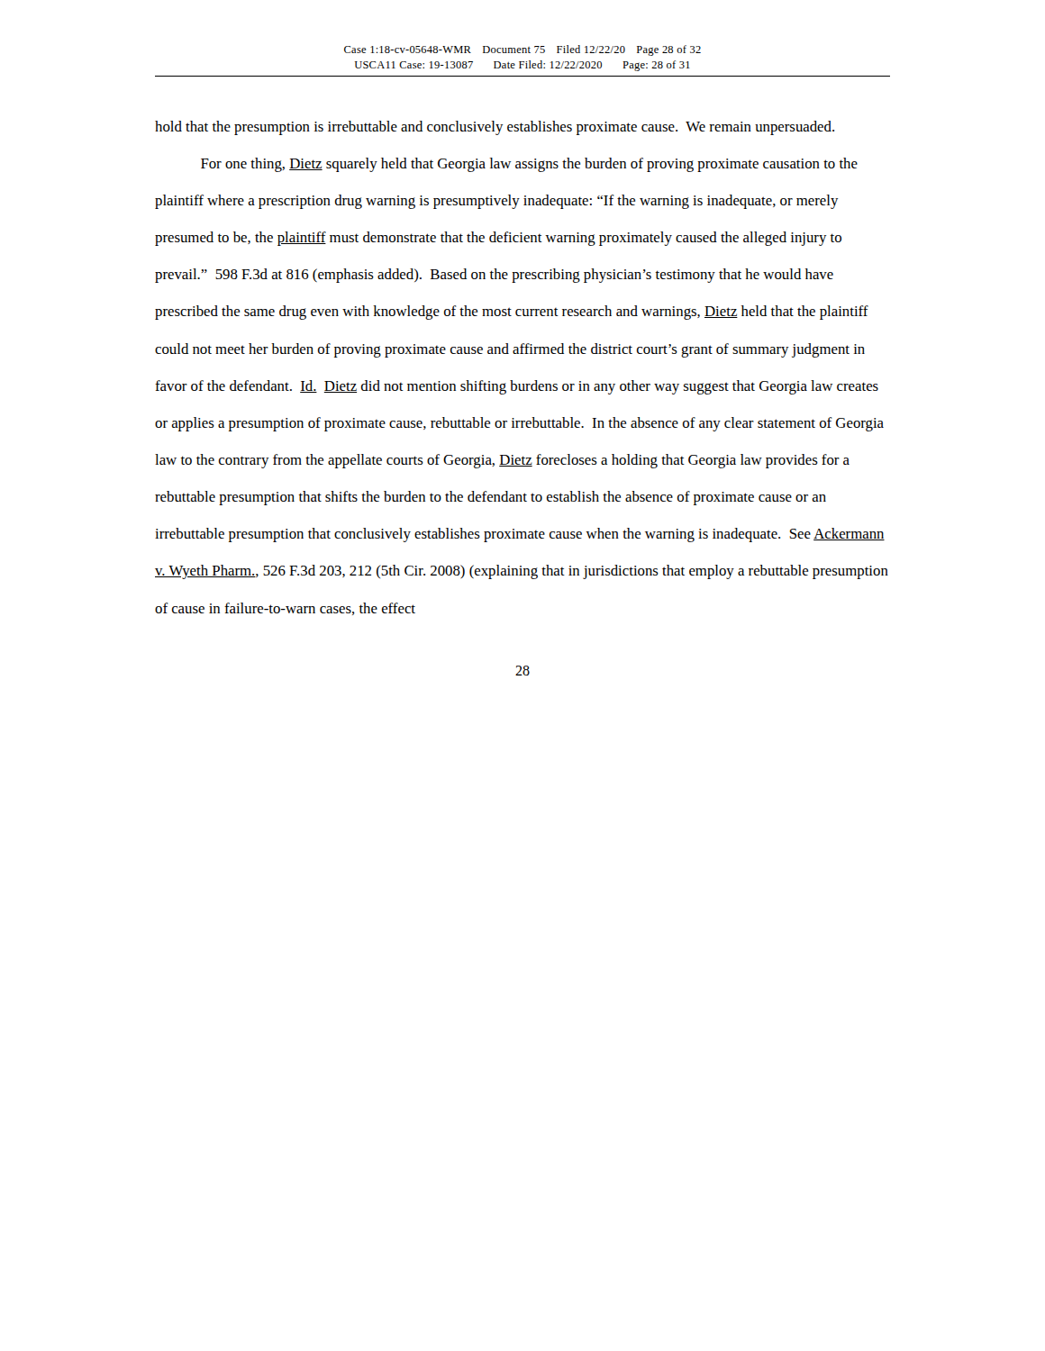Case 1:18-cv-05648-WMR Document 75 Filed 12/22/20 Page 28 of 32
USCA11 Case: 19-13087 Date Filed: 12/22/2020 Page: 28 of 31
hold that the presumption is irrebuttable and conclusively establishes proximate cause. We remain unpersuaded.
For one thing, Dietz squarely held that Georgia law assigns the burden of proving proximate causation to the plaintiff where a prescription drug warning is presumptively inadequate: “If the warning is inadequate, or merely presumed to be, the plaintiff must demonstrate that the deficient warning proximately caused the alleged injury to prevail.” 598 F.3d at 816 (emphasis added). Based on the prescribing physician’s testimony that he would have prescribed the same drug even with knowledge of the most current research and warnings, Dietz held that the plaintiff could not meet her burden of proving proximate cause and affirmed the district court’s grant of summary judgment in favor of the defendant. Id. Dietz did not mention shifting burdens or in any other way suggest that Georgia law creates or applies a presumption of proximate cause, rebuttable or irrebuttable. In the absence of any clear statement of Georgia law to the contrary from the appellate courts of Georgia, Dietz forecloses a holding that Georgia law provides for a rebuttable presumption that shifts the burden to the defendant to establish the absence of proximate cause or an irrebuttable presumption that conclusively establishes proximate cause when the warning is inadequate. See Ackermann v. Wyeth Pharm., 526 F.3d 203, 212 (5th Cir. 2008) (explaining that in jurisdictions that employ a rebuttable presumption of cause in failure-to-warn cases, the effect
28